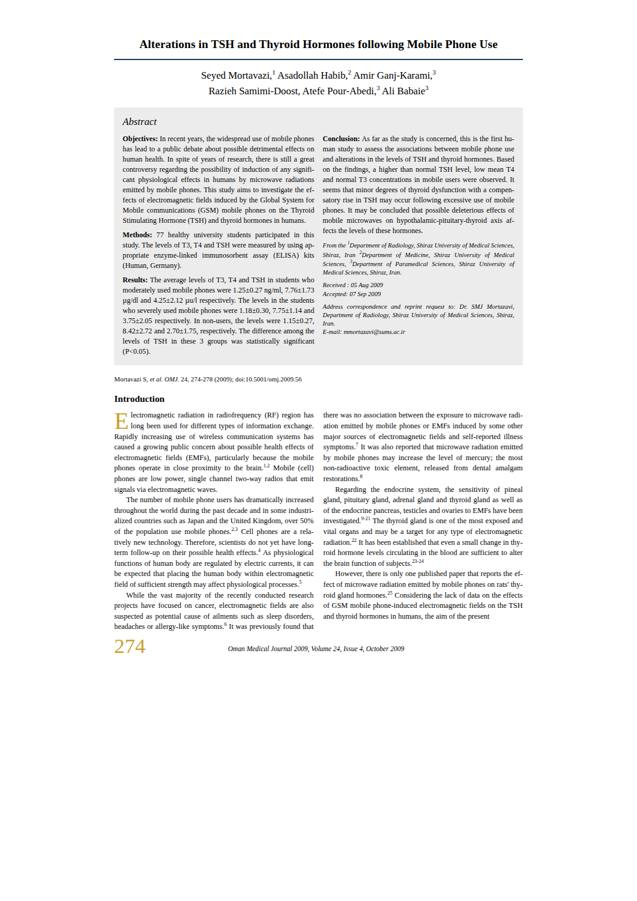Alterations in TSH and Thyroid Hormones following Mobile Phone Use
Seyed Mortavazi,1 Asadollah Habib,2 Amir Ganj-Karami,3
Razieh Samimi-Doost, Atefe Pour-Abedi,3 Ali Babaie3
Abstract
Objectives: In recent years, the widespread use of mobile phones has lead to a public debate about possible detrimental effects on human health. In spite of years of research, there is still a great controversy regarding the possibility of induction of any significant physiological effects in humans by microwave radiations emitted by mobile phones. This study aims to investigate the effects of electromagnetic fields induced by the Global System for Mobile communications (GSM) mobile phones on the Thyroid Stimulating Hormone (TSH) and thyroid hormones in humans.
Methods: 77 healthy university students participated in this study. The levels of T3, T4 and TSH were measured by using appropriate enzyme-linked immunosorbent assay (ELISA) kits (Human, Germany).
Results: The average levels of T3, T4 and TSH in students who moderately used mobile phones were 1.25±0.27 ng/ml, 7.76±1.73 µg/dl and 4.25±2.12 µu/l respectively. The levels in the students who severely used mobile phones were 1.18±0.30, 7.75±1.14 and 3.75±2.05 respectively. In non-users, the levels were 1.15±0.27, 8.42±2.72 and 2.70±1.75, respectively. The difference among the levels of TSH in these 3 groups was statistically significant (P<0.05).
Conclusion: As far as the study is concerned, this is the first human study to assess the associations between mobile phone use and alterations in the levels of TSH and thyroid hormones. Based on the findings, a higher than normal TSH level, low mean T4 and normal T3 concentrations in mobile users were observed. It seems that minor degrees of thyroid dysfunction with a compensatory rise in TSH may occur following excessive use of mobile phones. It may be concluded that possible deleterious effects of mobile microwaves on hypothalamic-pituitary-thyroid axis affects the levels of these hormones.
From the 1Department of Radiology, Shiraz University of Medical Sciences, Shiraz, Iran 2Department of Medicine, Shiraz University of Medical Sciences, 3Department of Paramedical Sciences, Shiraz University of Medical Sciences, Shiraz, Iran.
Received : 05 Aug 2009
Accepted: 07 Sep 2009
Address correspondence and reprint request to: Dr. SMJ Mortazavi, Department of Radiology, Shiraz University of Medical Sciences, Shiraz, Iran.
E-mail: mmortazavi@sums.ac.ir
Mortavazi S, et al. OMJ. 24, 274-278 (2009); doi:10.5001/omj.2009.56
Introduction
Electromagnetic radiation in radiofrequency (RF) region has long been used for different types of information exchange. Rapidly increasing use of wireless communication systems has caused a growing public concern about possible health effects of electromagnetic fields (EMFs), particularly because the mobile phones operate in close proximity to the brain.1,2 Mobile (cell) phones are low power, single channel two-way radios that emit signals via electromagnetic waves.
The number of mobile phone users has dramatically increased throughout the world during the past decade and in some industrialized countries such as Japan and the United Kingdom, over 50% of the population use mobile phones.2,3 Cell phones are a relatively new technology. Therefore, scientists do not yet have long-term follow-up on their possible health effects.4 As physiological functions of human body are regulated by electric currents, it can be expected that placing the human body within electromagnetic field of sufficient strength may affect physiological processes.5
While the vast majority of the recently conducted research projects have focused on cancer, electromagnetic fields are also suspected as potential cause of ailments such as sleep disorders, headaches or allergy-like symptoms.6 It was previously found that there was no association between the exposure to microwave radiation emitted by mobile phones or EMFs induced by some other major sources of electromagnetic fields and self-reported illness symptoms.7 It was also reported that microwave radiation emitted by mobile phones may increase the level of mercury; the most non-radioactive toxic element, released from dental amalgam restorations.8
Regarding the endocrine system, the sensitivity of pineal gland, pituitary gland, adrenal gland and thyroid gland as well as of the endocrine pancreas, testicles and ovaries to EMFs have been investigated.9-21 The thyroid gland is one of the most exposed and vital organs and may be a target for any type of electromagnetic radiation.22 It has been established that even a small change in thyroid hormone levels circulating in the blood are sufficient to alter the brain function of subjects.23-24
However, there is only one published paper that reports the effect of microwave radiation emitted by mobile phones on rats' thyroid gland hormones.25 Considering the lack of data on the effects of GSM mobile phone-induced electromagnetic fields on the TSH and thyroid hormones in humans, the aim of the present
274
Oman Medical Journal 2009, Volume 24, Issue 4, October 2009